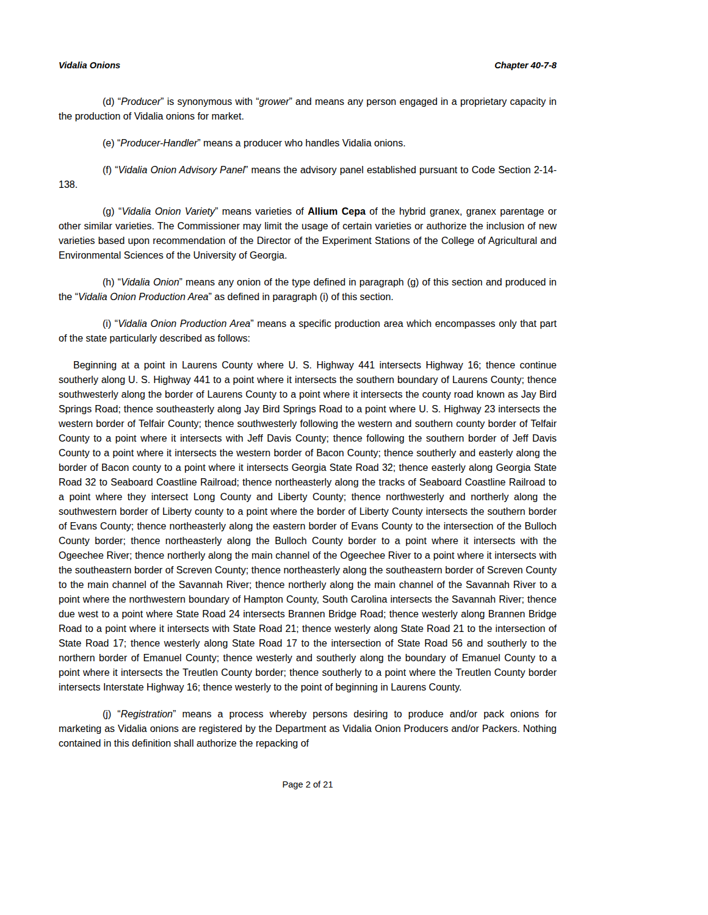Vidalia Onions
Chapter 40-7-8
(d) “Producer” is synonymous with “grower” and means any person engaged in a proprietary capacity in the production of Vidalia onions for market.
(e) “Producer-Handler” means a producer who handles Vidalia onions.
(f) “Vidalia Onion Advisory Panel” means the advisory panel established pursuant to Code Section 2-14-138.
(g) “Vidalia Onion Variety” means varieties of Allium Cepa of the hybrid granex, granex parentage or other similar varieties. The Commissioner may limit the usage of certain varieties or authorize the inclusion of new varieties based upon recommendation of the Director of the Experiment Stations of the College of Agricultural and Environmental Sciences of the University of Georgia.
(h) “Vidalia Onion” means any onion of the type defined in paragraph (g) of this section and produced in the “Vidalia Onion Production Area” as defined in paragraph (i) of this section.
(i) “Vidalia Onion Production Area” means a specific production area which encompasses only that part of the state particularly described as follows:
Beginning at a point in Laurens County where U. S. Highway 441 intersects Highway 16; thence continue southerly along U. S. Highway 441 to a point where it intersects the southern boundary of Laurens County; thence southwesterly along the border of Laurens County to a point where it intersects the county road known as Jay Bird Springs Road; thence southeasterly along Jay Bird Springs Road to a point where U. S. Highway 23 intersects the western border of Telfair County; thence southwesterly following the western and southern county border of Telfair County to a point where it intersects with Jeff Davis County; thence following the southern border of Jeff Davis County to a point where it intersects the western border of Bacon County; thence southerly and easterly along the border of Bacon county to a point where it intersects Georgia State Road 32; thence easterly along Georgia State Road 32 to Seaboard Coastline Railroad; thence northeasterly along the tracks of Seaboard Coastline Railroad to a point where they intersect Long County and Liberty County; thence northwesterly and northerly along the southwestern border of Liberty county to a point where the border of Liberty County intersects the southern border of Evans County; thence northeasterly along the eastern border of Evans County to the intersection of the Bulloch County border; thence northeasterly along the Bulloch County border to a point where it intersects with the Ogeechee River; thence northerly along the main channel of the Ogeechee River to a point where it intersects with the southeastern border of Screven County; thence northeasterly along the southeastern border of Screven County to the main channel of the Savannah River; thence northerly along the main channel of the Savannah River to a point where the northwestern boundary of Hampton County, South Carolina intersects the Savannah River; thence due west to a point where State Road 24 intersects Brannen Bridge Road; thence westerly along Brannen Bridge Road to a point where it intersects with State Road 21; thence westerly along State Road 21 to the intersection of State Road 17; thence westerly along State Road 17 to the intersection of State Road 56 and southerly to the northern border of Emanuel County; thence westerly and southerly along the boundary of Emanuel County to a point where it intersects the Treutlen County border; thence southerly to a point where the Treutlen County border intersects Interstate Highway 16; thence westerly to the point of beginning in Laurens County.
(j) “Registration” means a process whereby persons desiring to produce and/or pack onions for marketing as Vidalia onions are registered by the Department as Vidalia Onion Producers and/or Packers. Nothing contained in this definition shall authorize the repacking of
Page 2 of 21